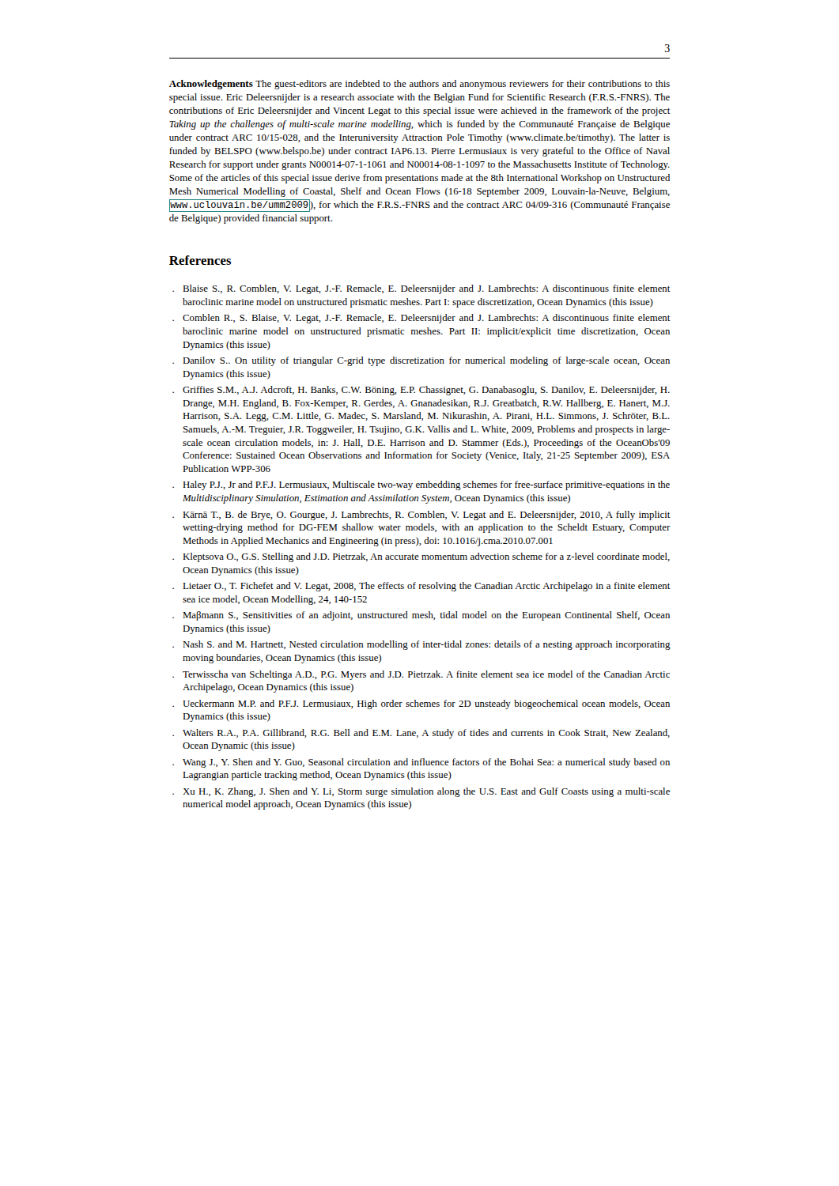3
Acknowledgements The guest-editors are indebted to the authors and anonymous reviewers for their contributions to this special issue. Eric Deleersnijder is a research associate with the Belgian Fund for Scientific Research (F.R.S.-FNRS). The contributions of Eric Deleersnijder and Vincent Legat to this special issue were achieved in the framework of the project Taking up the challenges of multi-scale marine modelling, which is funded by the Communauté Française de Belgique under contract ARC 10/15-028, and the Interuniversity Attraction Pole Timothy (www.climate.be/timothy). The latter is funded by BELSPO (www.belspo.be) under contract IAP6.13. Pierre Lermusiaux is very grateful to the Office of Naval Research for support under grants N00014-07-1-1061 and N00014-08-1-1097 to the Massachusetts Institute of Technology. Some of the articles of this special issue derive from presentations made at the 8th International Workshop on Unstructured Mesh Numerical Modelling of Coastal, Shelf and Ocean Flows (16-18 September 2009, Louvain-la-Neuve, Belgium, www.uclouvain.be/umm2009), for which the F.R.S.-FNRS and the contract ARC 04/09-316 (Communauté Française de Belgique) provided financial support.
References
Blaise S., R. Comblen, V. Legat, J.-F. Remacle, E. Deleersnijder and J. Lambrechts: A discontinuous finite element baroclinic marine model on unstructured prismatic meshes. Part I: space discretization, Ocean Dynamics (this issue)
Comblen R., S. Blaise, V. Legat, J.-F. Remacle, E. Deleersnijder and J. Lambrechts: A discontinuous finite element baroclinic marine model on unstructured prismatic meshes. Part II: implicit/explicit time discretization, Ocean Dynamics (this issue)
Danilov S.. On utility of triangular C-grid type discretization for numerical modeling of large-scale ocean, Ocean Dynamics (this issue)
Griffies S.M., A.J. Adcroft, H. Banks, C.W. Böning, E.P. Chassignet, G. Danabasoglu, S. Danilov, E. Deleersnijder, H. Drange, M.H. England, B. Fox-Kemper, R. Gerdes, A. Gnanadesikan, R.J. Greatbatch, R.W. Hallberg, E. Hanert, M.J. Harrison, S.A. Legg, C.M. Little, G. Madec, S. Marsland, M. Nikurashin, A. Pirani, H.L. Simmons, J. Schröter, B.L. Samuels, A.-M. Treguier, J.R. Toggweiler, H. Tsujino, G.K. Vallis and L. White, 2009, Problems and prospects in large-scale ocean circulation models, in: J. Hall, D.E. Harrison and D. Stammer (Eds.), Proceedings of the OceanObs'09 Conference: Sustained Ocean Observations and Information for Society (Venice, Italy, 21-25 September 2009), ESA Publication WPP-306
Haley P.J., Jr and P.F.J. Lermusiaux, Multiscale two-way embedding schemes for free-surface primitive-equations in the Multidisciplinary Simulation, Estimation and Assimilation System, Ocean Dynamics (this issue)
Kärnä T., B. de Brye, O. Gourgue, J. Lambrechts, R. Comblen, V. Legat and E. Deleersnijder, 2010, A fully implicit wetting-drying method for DG-FEM shallow water models, with an application to the Scheldt Estuary, Computer Methods in Applied Mechanics and Engineering (in press), doi: 10.1016/j.cma.2010.07.001
Kleptsova O., G.S. Stelling and J.D. Pietrzak, An accurate momentum advection scheme for a z-level coordinate model, Ocean Dynamics (this issue)
Lietaer O., T. Fichefet and V. Legat, 2008, The effects of resolving the Canadian Arctic Archipelago in a finite element sea ice model, Ocean Modelling, 24, 140-152
Maβmann S., Sensitivities of an adjoint, unstructured mesh, tidal model on the European Continental Shelf, Ocean Dynamics (this issue)
Nash S. and M. Hartnett, Nested circulation modelling of inter-tidal zones: details of a nesting approach incorporating moving boundaries, Ocean Dynamics (this issue)
Terwisscha van Scheltinga A.D., P.G. Myers and J.D. Pietrzak. A finite element sea ice model of the Canadian Arctic Archipelago, Ocean Dynamics (this issue)
Ueckermann M.P. and P.F.J. Lermusiaux, High order schemes for 2D unsteady biogeochemical ocean models, Ocean Dynamics (this issue)
Walters R.A., P.A. Gillibrand, R.G. Bell and E.M. Lane, A study of tides and currents in Cook Strait, New Zealand, Ocean Dynamic (this issue)
Wang J., Y. Shen and Y. Guo, Seasonal circulation and influence factors of the Bohai Sea: a numerical study based on Lagrangian particle tracking method, Ocean Dynamics (this issue)
Xu H., K. Zhang, J. Shen and Y. Li, Storm surge simulation along the U.S. East and Gulf Coasts using a multi-scale numerical model approach, Ocean Dynamics (this issue)